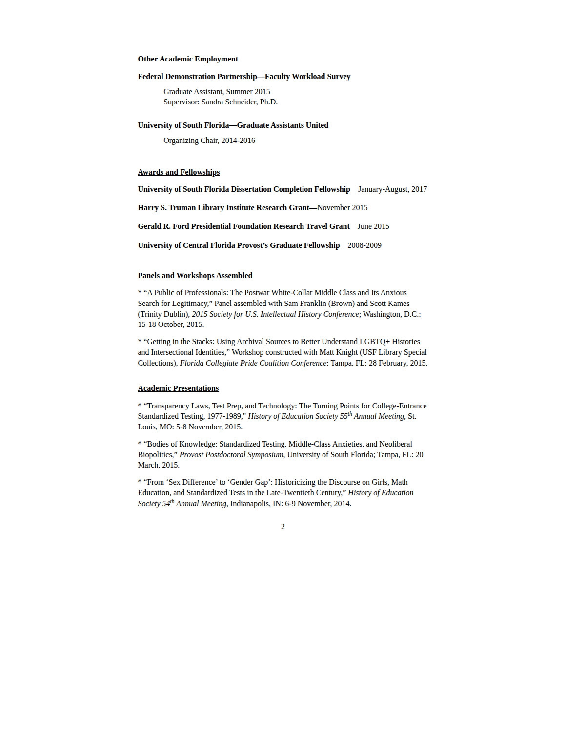Other Academic Employment
Federal Demonstration Partnership—Faculty Workload Survey
Graduate Assistant, Summer 2015
Supervisor: Sandra Schneider, Ph.D.
University of South Florida—Graduate Assistants United
Organizing Chair, 2014-2016
Awards and Fellowships
University of South Florida Dissertation Completion Fellowship—January-August, 2017
Harry S. Truman Library Institute Research Grant—November 2015
Gerald R. Ford Presidential Foundation Research Travel Grant—June 2015
University of Central Florida Provost’s Graduate Fellowship—2008-2009
Panels and Workshops Assembled
* “A Public of Professionals: The Postwar White-Collar Middle Class and Its Anxious Search for Legitimacy,” Panel assembled with Sam Franklin (Brown) and Scott Kames (Trinity Dublin), 2015 Society for U.S. Intellectual History Conference; Washington, D.C.: 15-18 October, 2015.
* “Getting in the Stacks: Using Archival Sources to Better Understand LGBTQ+ Histories and Intersectional Identities,” Workshop constructed with Matt Knight (USF Library Special Collections), Florida Collegiate Pride Coalition Conference; Tampa, FL: 28 February, 2015.
Academic Presentations
* “Transparency Laws, Test Prep, and Technology: The Turning Points for College-Entrance Standardized Testing, 1977-1989," History of Education Society 55th Annual Meeting, St. Louis, MO: 5-8 November, 2015.
* “Bodies of Knowledge: Standardized Testing, Middle-Class Anxieties, and Neoliberal Biopolitics,” Provost Postdoctoral Symposium, University of South Florida; Tampa, FL: 20 March, 2015.
* “From ‘Sex Difference’ to ‘Gender Gap’: Historicizing the Discourse on Girls, Math Education, and Standardized Tests in the Late-Twentieth Century,” History of Education Society 54th Annual Meeting, Indianapolis, IN: 6-9 November, 2014.
2